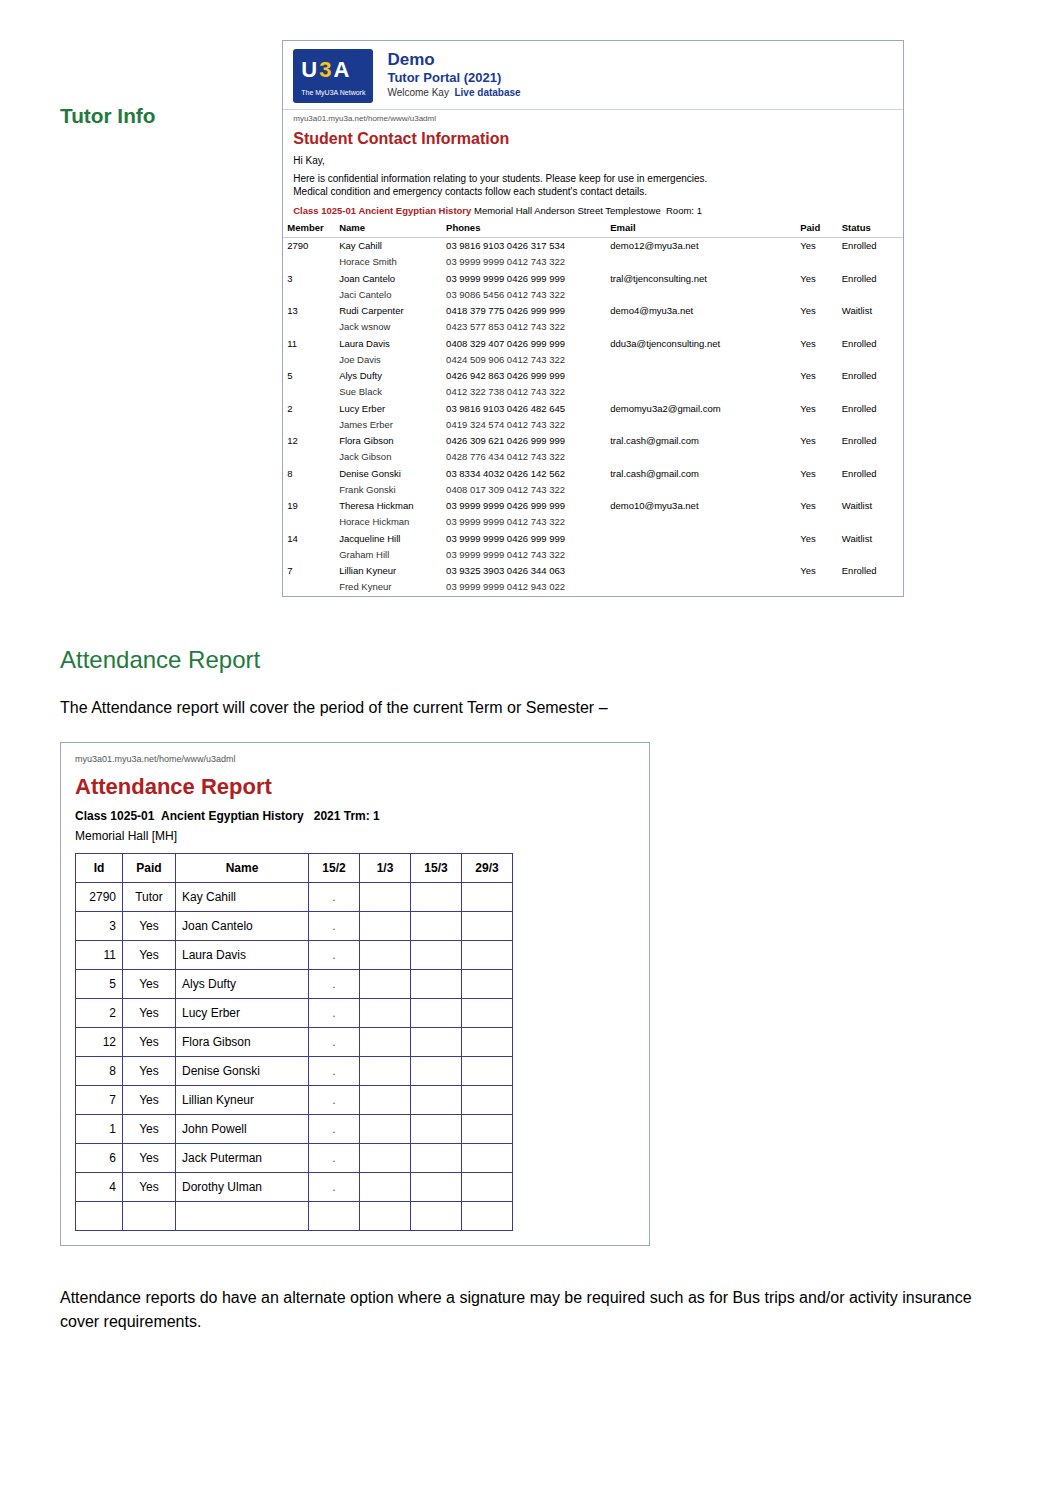Tutor Info
U3 AThe MyU3A Network
Demo
Tutor Portal (2021)
Welcome Kay Live database
myu3a01.myu3a.net/home/www/u3adml
Student Contact Information
Hi Kay,
Here is confidential information relating to your students. Please keep for use in emergencies.
Medical condition and emergency contacts follow each student's contact details.
Class 1025-01 Ancient Egyptian History Memorial Hall Anderson Street Templestowe Room: 1
| Member | Name | Phones | Email | Paid | Status |
| --- | --- | --- | --- | --- | --- |
| 2790 | Kay Cahill | 03 9816 9103 0426 317 534 | demo12@myu3a.net | Yes | Enrolled |
| | Horace Smith | 03 9999 9999 0412 743 322 | | | |
| 3 | Joan Cantelo | 03 9999 9999 0426 999 999 | tral@tjenconsulting.net | Yes | Enrolled |
| | Jaci Cantelo | 03 9086 5456 0412 743 322 | | | |
| 13 | Rudi Carpenter | 0418 379 775 0426 999 999 | demo4@myu3a.net | Yes | Waitlist |
| | Jack wsnow | 0423 577 853 0412 743 322 | | | |
| 11 | Laura Davis | 0408 329 407 0426 999 999 | ddu3a@tjenconsulting.net | Yes | Enrolled |
| | Joe Davis | 0424 509 906 0412 743 322 | | | |
| 5 | Alys Dufty | 0426 942 863 0426 999 999 | | Yes | Enrolled |
| | Sue Black | 0412 322 738 0412 743 322 | | | |
| 2 | Lucy Erber | 03 9816 9103 0426 482 645 | demomyu3a2@gmail.com | Yes | Enrolled |
| | James Erber | 0419 324 574 0412 743 322 | | | |
| 12 | Flora Gibson | 0426 309 621 0426 999 999 | tral.cash@gmail.com | Yes | Enrolled |
| | Jack Gibson | 0428 776 434 0412 743 322 | | | |
| 8 | Denise Gonski | 03 8334 4032 0426 142 562 | tral.cash@gmail.com | Yes | Enrolled |
| | Frank Gonski | 0408 017 309 0412 743 322 | | | |
| 19 | Theresa Hickman | 03 9999 9999 0426 999 999 | demo10@myu3a.net | Yes | Waitlist |
| | Horace Hickman | 03 9999 9999 0412 743 322 | | | |
| 14 | Jacqueline Hill | 03 9999 9999 0426 999 999 | | Yes | Waitlist |
| | Graham Hill | 03 9999 9999 0412 743 322 | | | |
| 7 | Lillian Kyneur | 03 9325 3903 0426 344 063 | | Yes | Enrolled |
| | Fred Kyneur | 03 9999 9999 0412 943 022 | | | |
Attendance Report
The Attendance report will cover the period of the current Term or Semester –
myu3a01.myu3a.net/home/www/u3adml
Attendance Report
Class 1025-01 Ancient Egyptian History 2021 Trm: 1
Memorial Hall [MH]
| Id | Paid | Name | 15/2 | 1/3 | 15/3 | 29/3 |
| --- | --- | --- | --- | --- | --- | --- |
| 2790 | Tutor | Kay Cahill | . | | | |
| 3 | Yes | Joan Cantelo | . | | | |
| 11 | Yes | Laura Davis | . | | | |
| 5 | Yes | Alys Dufty | . | | | |
| 2 | Yes | Lucy Erber | . | | | |
| 12 | Yes | Flora Gibson | . | | | |
| 8 | Yes | Denise Gonski | . | | | |
| 7 | Yes | Lillian Kyneur | . | | | |
| 1 | Yes | John Powell | . | | | |
| 6 | Yes | Jack Puterman | . | | | |
| 4 | Yes | Dorothy Ulman | . | | | |
Attendance reports do have an alternate option where a signature may be required such as for Bus trips and/or activity insurance cover requirements.